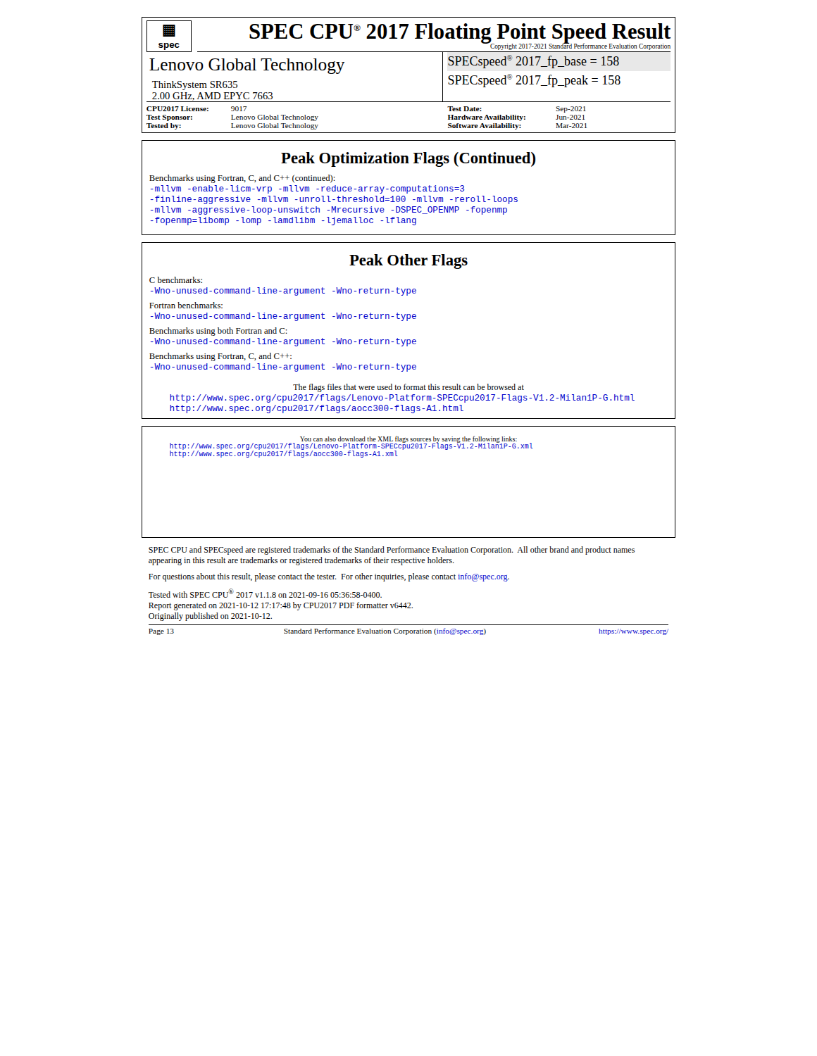▦
spec
SPEC CPU® 2017 Floating Point Speed Result
Copyright 2017-2021 Standard Performance Evaluation Corporation
Lenovo Global Technology
ThinkSystem SR635
2.00 GHz, AMD EPYC 7663
SPECspeed® 2017_fp_base = 158
SPECspeed® 2017_fp_peak = 158
CPU2017 License: 9017
Test Sponsor: Lenovo Global Technology
Tested by: Lenovo Global Technology
Test Date: Sep-2021
Hardware Availability: Jun-2021
Software Availability: Mar-2021
Peak Optimization Flags (Continued)
Benchmarks using Fortran, C, and C++ (continued):
-mllvm -enable-licm-vrp -mllvm -reduce-array-computations=3
-finline-aggressive -mllvm -unroll-threshold=100 -mllvm -reroll-loops
-mllvm -aggressive-loop-unswitch -Mrecursive -DSPEC_OPENMP -fopenmp
-fopenmp=libomp -lomp -lamdlibm -ljemalloc -lflang
Peak Other Flags
C benchmarks:
-Wno-unused-command-line-argument -Wno-return-type
Fortran benchmarks:
-Wno-unused-command-line-argument -Wno-return-type
Benchmarks using both Fortran and C:
-Wno-unused-command-line-argument -Wno-return-type
Benchmarks using Fortran, C, and C++:
-Wno-unused-command-line-argument -Wno-return-type
The flags files that were used to format this result can be browsed at http://www.spec.org/cpu2017/flags/Lenovo-Platform-SPECcpu2017-Flags-V1.2-Milan1P-G.html http://www.spec.org/cpu2017/flags/aocc300-flags-A1.html
You can also download the XML flags sources by saving the following links: http://www.spec.org/cpu2017/flags/Lenovo-Platform-SPECcpu2017-Flags-V1.2-Milan1P-G.xml http://www.spec.org/cpu2017/flags/aocc300-flags-A1.xml
SPEC CPU and SPECspeed are registered trademarks of the Standard Performance Evaluation Corporation. All other brand and product names appearing in this result are trademarks or registered trademarks of their respective holders.
For questions about this result, please contact the tester. For other inquiries, please contact info@spec.org.
Tested with SPEC CPU® 2017 v1.1.8 on 2021-09-16 05:36:58-0400.
Report generated on 2021-10-12 17:17:48 by CPU2017 PDF formatter v6442.
Originally published on 2021-10-12.
Page 13
Standard Performance Evaluation Corporation (info@spec.org)
https://www.spec.org/